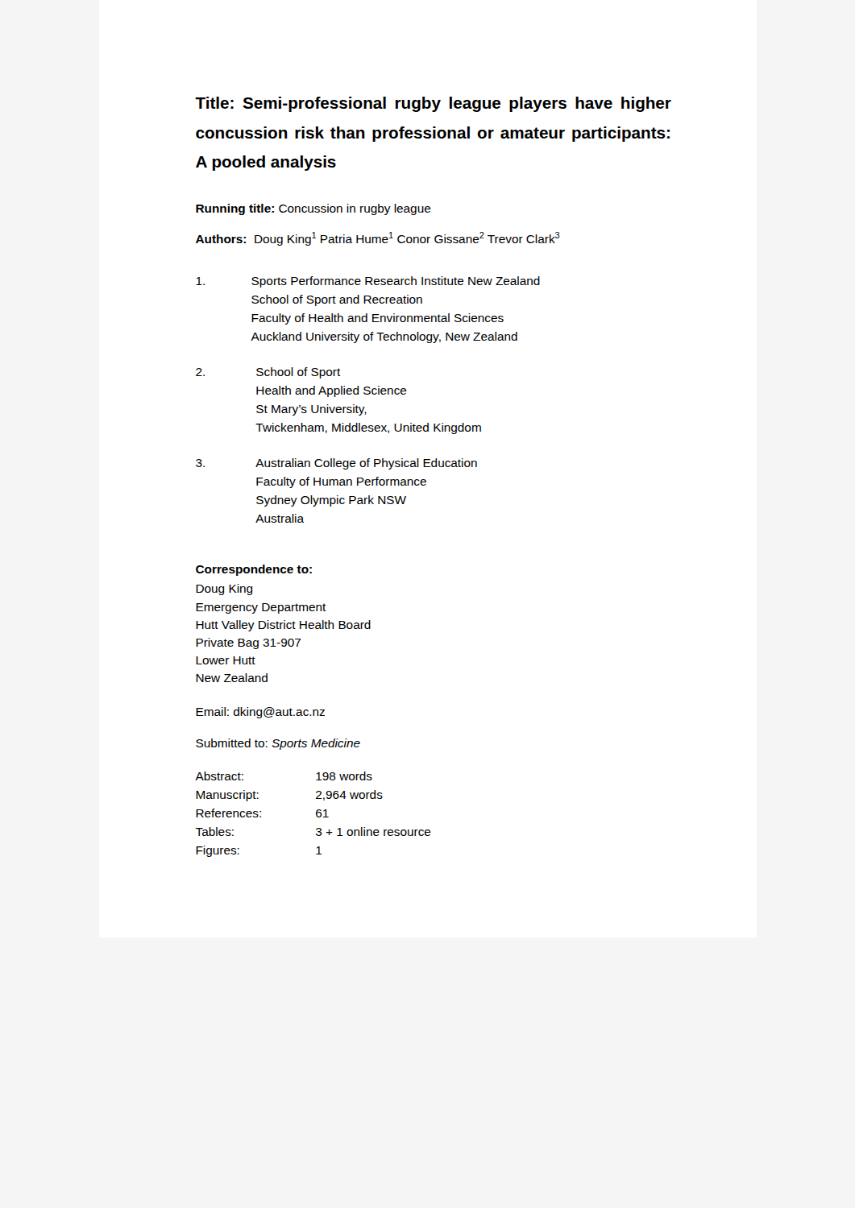Title: Semi-professional rugby league players have higher concussion risk than professional or amateur participants: A pooled analysis
Running title: Concussion in rugby league
Authors: Doug King1 Patria Hume1 Conor Gissane2 Trevor Clark3
1.
Sports Performance Research Institute New Zealand
School of Sport and Recreation
Faculty of Health and Environmental Sciences
Auckland University of Technology, New Zealand
2.
School of Sport
Health and Applied Science
St Mary’s University,
Twickenham, Middlesex, United Kingdom
3.
Australian College of Physical Education
Faculty of Human Performance
Sydney Olympic Park NSW
Australia
Correspondence to:
Doug King
Emergency Department
Hutt Valley District Health Board
Private Bag 31-907
Lower Hutt
New Zealand
Email: dking@aut.ac.nz
Submitted to: Sports Medicine
| Abstract: | 198 words |
| Manuscript: | 2,964 words |
| References: | 61 |
| Tables: | 3 + 1 online resource |
| Figures: | 1 |